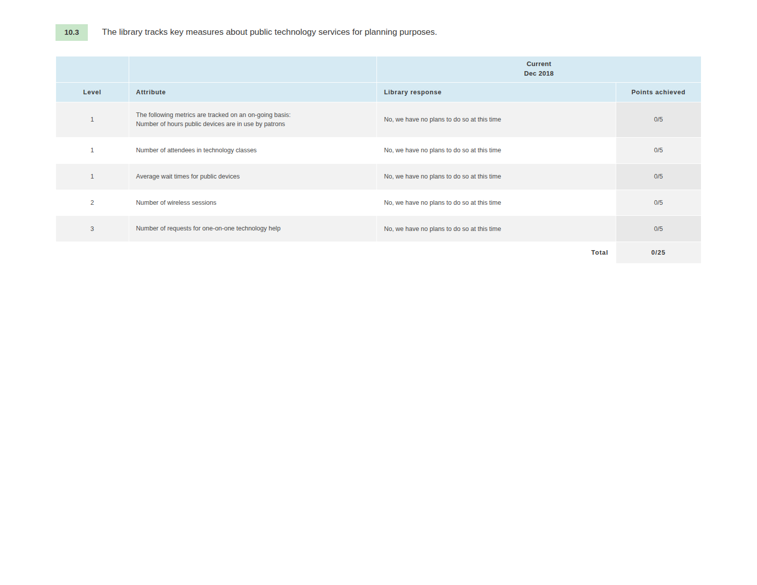10.3
The library tracks key measures about public technology services for planning purposes.
| | | Current Dec 2018 |
| --- | --- | --- |
| Level | Attribute | Library response | Points achieved |
| 1 | The following metrics are tracked on an on-going basis: Number of hours public devices are in use by patrons | No, we have no plans to do so at this time | 0/5 |
| 1 | Number of attendees in technology classes | No, we have no plans to do so at this time | 0/5 |
| 1 | Average wait times for public devices | No, we have no plans to do so at this time | 0/5 |
| 2 | Number of wireless sessions | No, we have no plans to do so at this time | 0/5 |
| 3 | Number of requests for one-on-one technology help | No, we have no plans to do so at this time | 0/5 |
| Total | 0/25 |